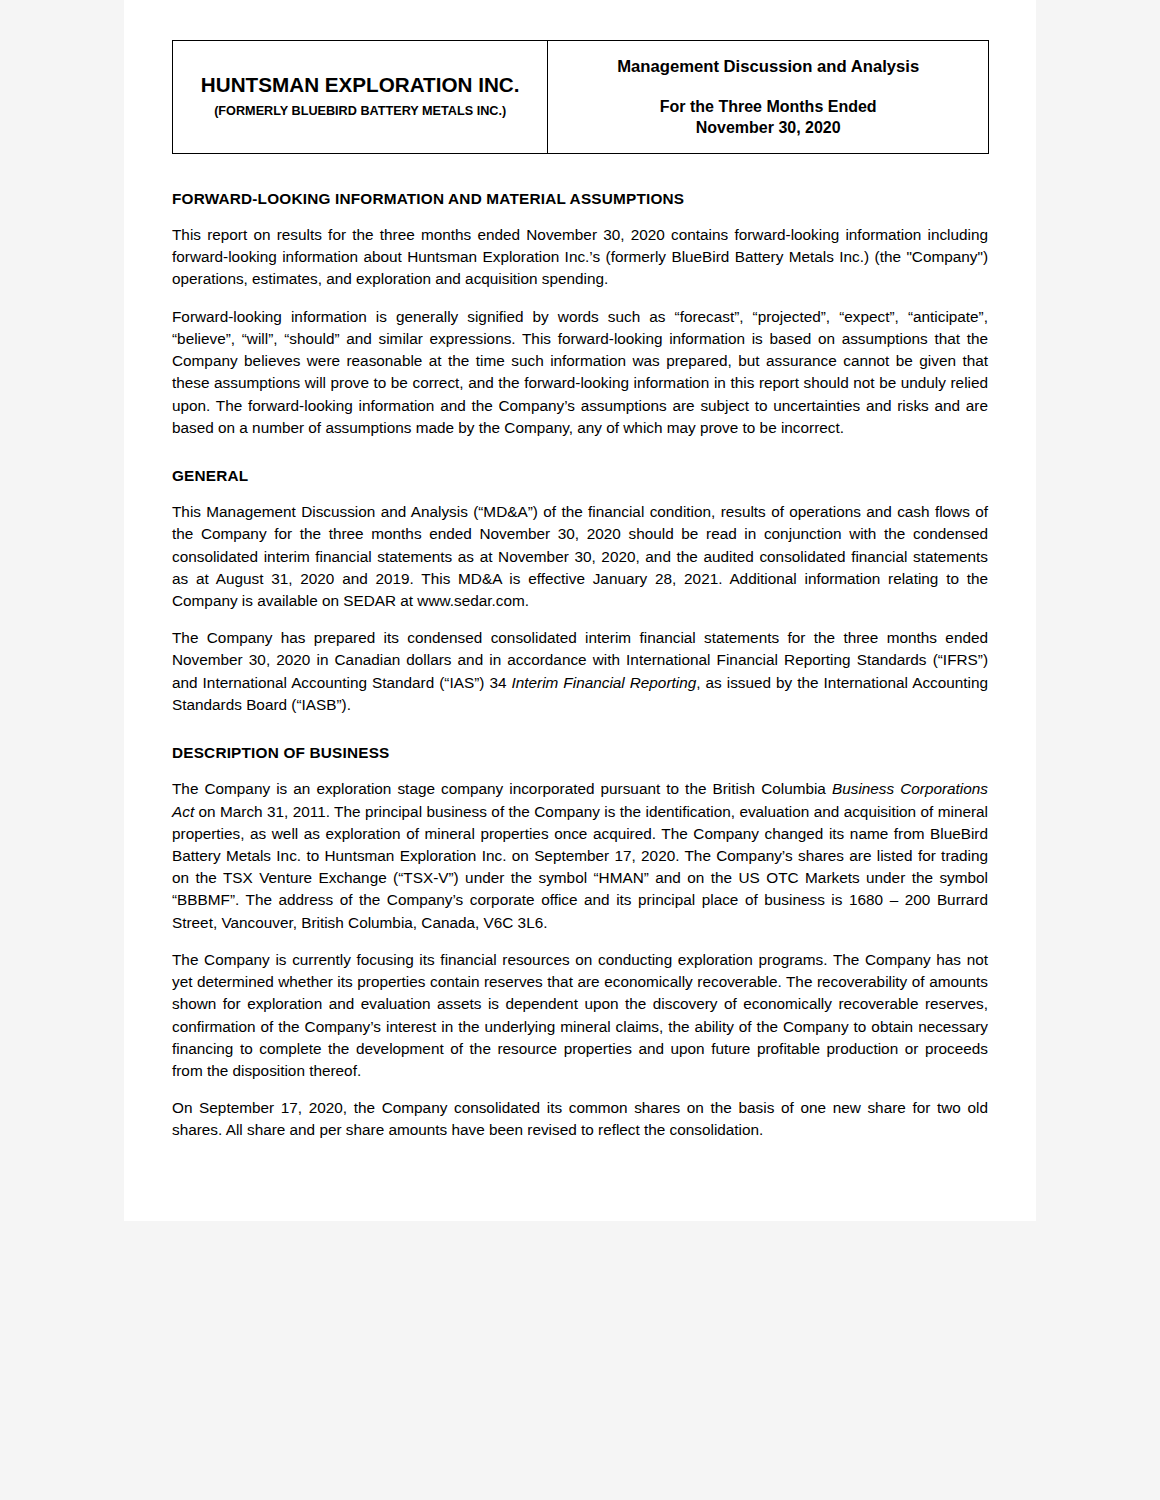HUNTSMAN EXPLORATION INC.
(FORMERLY BLUEBIRD BATTERY METALS INC.)
Management Discussion and Analysis
For the Three Months Ended
November 30, 2020
FORWARD-LOOKING INFORMATION AND MATERIAL ASSUMPTIONS
This report on results for the three months ended November 30, 2020 contains forward-looking information including forward-looking information about Huntsman Exploration Inc.’s (formerly BlueBird Battery Metals Inc.) (the "Company") operations, estimates, and exploration and acquisition spending.
Forward-looking information is generally signified by words such as “forecast”, “projected”, “expect”, “anticipate”, “believe”, “will”, “should” and similar expressions. This forward-looking information is based on assumptions that the Company believes were reasonable at the time such information was prepared, but assurance cannot be given that these assumptions will prove to be correct, and the forward-looking information in this report should not be unduly relied upon. The forward-looking information and the Company’s assumptions are subject to uncertainties and risks and are based on a number of assumptions made by the Company, any of which may prove to be incorrect.
GENERAL
This Management Discussion and Analysis (“MD&A”) of the financial condition, results of operations and cash flows of the Company for the three months ended November 30, 2020 should be read in conjunction with the condensed consolidated interim financial statements as at November 30, 2020, and the audited consolidated financial statements as at August 31, 2020 and 2019. This MD&A is effective January 28, 2021. Additional information relating to the Company is available on SEDAR at www.sedar.com.
The Company has prepared its condensed consolidated interim financial statements for the three months ended November 30, 2020 in Canadian dollars and in accordance with International Financial Reporting Standards (“IFRS”) and International Accounting Standard (“IAS”) 34 Interim Financial Reporting, as issued by the International Accounting Standards Board (“IASB”).
DESCRIPTION OF BUSINESS
The Company is an exploration stage company incorporated pursuant to the British Columbia Business Corporations Act on March 31, 2011. The principal business of the Company is the identification, evaluation and acquisition of mineral properties, as well as exploration of mineral properties once acquired. The Company changed its name from BlueBird Battery Metals Inc. to Huntsman Exploration Inc. on September 17, 2020. The Company’s shares are listed for trading on the TSX Venture Exchange (“TSX-V”) under the symbol “HMAN” and on the US OTC Markets under the symbol “BBBMF”. The address of the Company’s corporate office and its principal place of business is 1680 – 200 Burrard Street, Vancouver, British Columbia, Canada, V6C 3L6.
The Company is currently focusing its financial resources on conducting exploration programs. The Company has not yet determined whether its properties contain reserves that are economically recoverable. The recoverability of amounts shown for exploration and evaluation assets is dependent upon the discovery of economically recoverable reserves, confirmation of the Company’s interest in the underlying mineral claims, the ability of the Company to obtain necessary financing to complete the development of the resource properties and upon future profitable production or proceeds from the disposition thereof.
On September 17, 2020, the Company consolidated its common shares on the basis of one new share for two old shares. All share and per share amounts have been revised to reflect the consolidation.